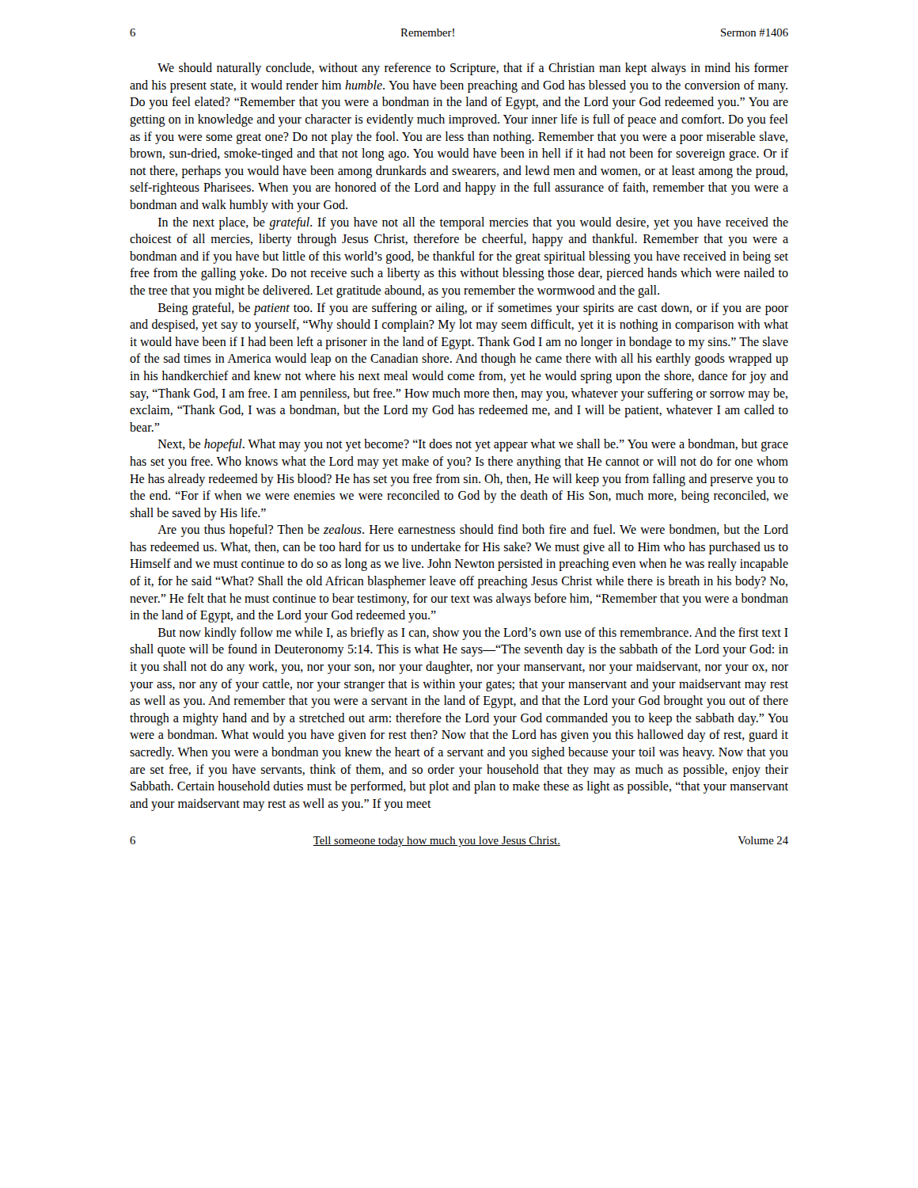6 Remember! Sermon #1406
We should naturally conclude, without any reference to Scripture, that if a Christian man kept always in mind his former and his present state, it would render him humble. You have been preaching and God has blessed you to the conversion of many. Do you feel elated? “Remember that you were a bondman in the land of Egypt, and the Lord your God redeemed you.” You are getting on in knowledge and your character is evidently much improved. Your inner life is full of peace and comfort. Do you feel as if you were some great one? Do not play the fool. You are less than nothing. Remember that you were a poor miserable slave, brown, sun-dried, smoke-tinged and that not long ago. You would have been in hell if it had not been for sovereign grace. Or if not there, perhaps you would have been among drunkards and swearers, and lewd men and women, or at least among the proud, self-righteous Pharisees. When you are honored of the Lord and happy in the full assurance of faith, remember that you were a bondman and walk humbly with your God.
In the next place, be grateful. If you have not all the temporal mercies that you would desire, yet you have received the choicest of all mercies, liberty through Jesus Christ, therefore be cheerful, happy and thankful. Remember that you were a bondman and if you have but little of this world’s good, be thankful for the great spiritual blessing you have received in being set free from the galling yoke. Do not receive such a liberty as this without blessing those dear, pierced hands which were nailed to the tree that you might be delivered. Let gratitude abound, as you remember the wormwood and the gall.
Being grateful, be patient too. If you are suffering or ailing, or if sometimes your spirits are cast down, or if you are poor and despised, yet say to yourself, “Why should I complain? My lot may seem difficult, yet it is nothing in comparison with what it would have been if I had been left a prisoner in the land of Egypt. Thank God I am no longer in bondage to my sins.” The slave of the sad times in America would leap on the Canadian shore. And though he came there with all his earthly goods wrapped up in his handkerchief and knew not where his next meal would come from, yet he would spring upon the shore, dance for joy and say, “Thank God, I am free. I am penniless, but free.” How much more then, may you, whatever your suffering or sorrow may be, exclaim, “Thank God, I was a bondman, but the Lord my God has redeemed me, and I will be patient, whatever I am called to bear.”
Next, be hopeful. What may you not yet become? “It does not yet appear what we shall be.” You were a bondman, but grace has set you free. Who knows what the Lord may yet make of you? Is there anything that He cannot or will not do for one whom He has already redeemed by His blood? He has set you free from sin. Oh, then, He will keep you from falling and preserve you to the end. “For if when we were enemies we were reconciled to God by the death of His Son, much more, being reconciled, we shall be saved by His life.”
Are you thus hopeful? Then be zealous. Here earnestness should find both fire and fuel. We were bondmen, but the Lord has redeemed us. What, then, can be too hard for us to undertake for His sake? We must give all to Him who has purchased us to Himself and we must continue to do so as long as we live. John Newton persisted in preaching even when he was really incapable of it, for he said “What? Shall the old African blasphemer leave off preaching Jesus Christ while there is breath in his body? No, never.” He felt that he must continue to bear testimony, for our text was always before him, “Remember that you were a bondman in the land of Egypt, and the Lord your God redeemed you.”
But now kindly follow me while I, as briefly as I can, show you the Lord’s own use of this remembrance. And the first text I shall quote will be found in Deuteronomy 5:14. This is what He says—“The seventh day is the sabbath of the Lord your God: in it you shall not do any work, you, nor your son, nor your daughter, nor your manservant, nor your maidservant, nor your ox, nor your ass, nor any of your cattle, nor your stranger that is within your gates; that your manservant and your maidservant may rest as well as you. And remember that you were a servant in the land of Egypt, and that the Lord your God brought you out of there through a mighty hand and by a stretched out arm: therefore the Lord your God commanded you to keep the sabbath day.” You were a bondman. What would you have given for rest then? Now that the Lord has given you this hallowed day of rest, guard it sacredly. When you were a bondman you knew the heart of a servant and you sighed because your toil was heavy. Now that you are set free, if you have servants, think of them, and so order your household that they may as much as possible, enjoy their Sabbath. Certain household duties must be performed, but plot and plan to make these as light as possible, “that your manservant and your maidservant may rest as well as you.” If you meet
6 Tell someone today how much you love Jesus Christ. Volume 24